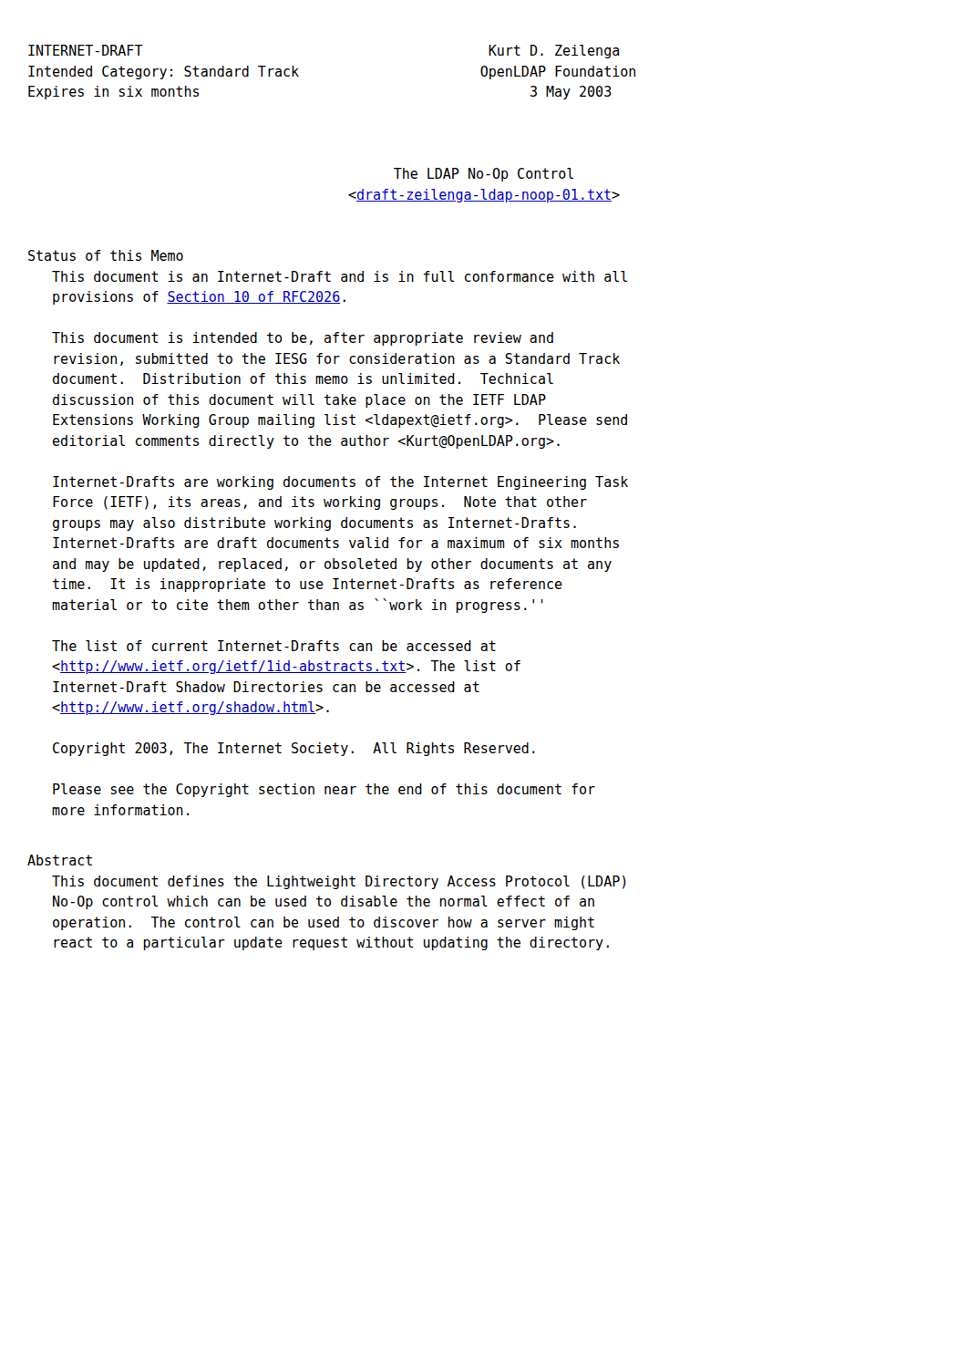INTERNET-DRAFT                                          Kurt D. Zeilenga
Intended Category: Standard Track                      OpenLDAP Foundation
Expires in six months                                        3 May 2003
The LDAP No-Op Control
<draft-zeilenga-ldap-noop-01.txt>
Status of this Memo
This document is an Internet-Draft and is in full conformance with all
provisions of Section 10 of RFC2026.

This document is intended to be, after appropriate review and
revision, submitted to the IESG for consideration as a Standard Track
document.  Distribution of this memo is unlimited.  Technical
discussion of this document will take place on the IETF LDAP
Extensions Working Group mailing list <ldapext@ietf.org>.  Please send
editorial comments directly to the author <Kurt@OpenLDAP.org>.

Internet-Drafts are working documents of the Internet Engineering Task
Force (IETF), its areas, and its working groups.  Note that other
groups may also distribute working documents as Internet-Drafts.
Internet-Drafts are draft documents valid for a maximum of six months
and may be updated, replaced, or obsoleted by other documents at any
time.  It is inappropriate to use Internet-Drafts as reference
material or to cite them other than as ``work in progress.''

The list of current Internet-Drafts can be accessed at
<http://www.ietf.org/ietf/1id-abstracts.txt>. The list of
Internet-Draft Shadow Directories can be accessed at
<http://www.ietf.org/shadow.html>.

Copyright 2003, The Internet Society.  All Rights Reserved.

Please see the Copyright section near the end of this document for
more information.
Abstract
This document defines the Lightweight Directory Access Protocol (LDAP)
No-Op control which can be used to disable the normal effect of an
operation.  The control can be used to discover how a server might
react to a particular update request without updating the directory.